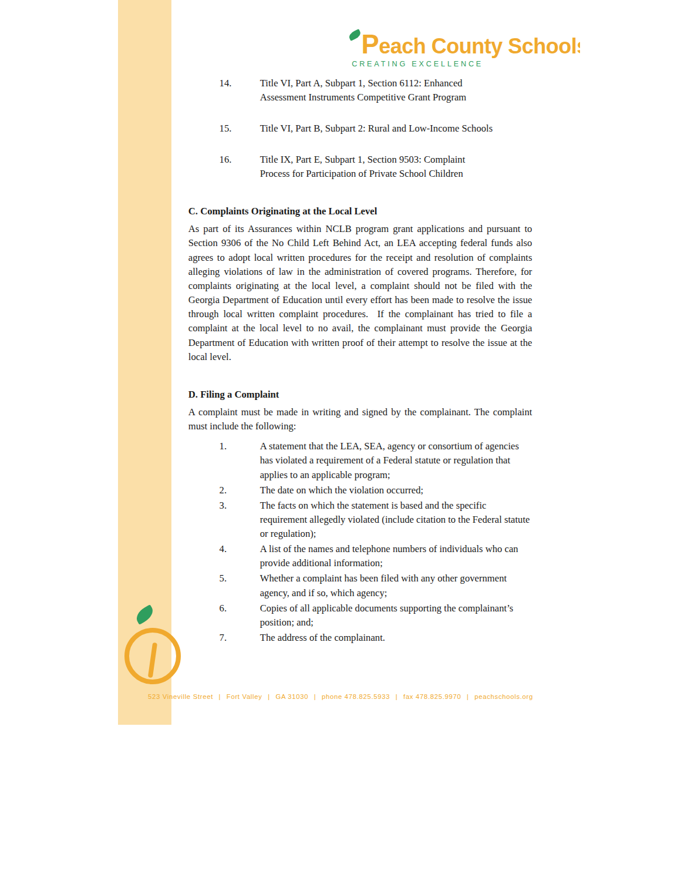Peach County Schools
CREATING EXCELLENCE
14. Title VI, Part A, Subpart 1, Section 6112: Enhanced Assessment Instruments Competitive Grant Program
15. Title VI, Part B, Subpart 2: Rural and Low-Income Schools
16. Title IX, Part E, Subpart 1, Section 9503: Complaint Process for Participation of Private School Children
C. Complaints Originating at the Local Level
As part of its Assurances within NCLB program grant applications and pursuant to Section 9306 of the No Child Left Behind Act, an LEA accepting federal funds also agrees to adopt local written procedures for the receipt and resolution of complaints alleging violations of law in the administration of covered programs. Therefore, for complaints originating at the local level, a complaint should not be filed with the Georgia Department of Education until every effort has been made to resolve the issue through local written complaint procedures. If the complainant has tried to file a complaint at the local level to no avail, the complainant must provide the Georgia Department of Education with written proof of their attempt to resolve the issue at the local level.
D. Filing a Complaint
A complaint must be made in writing and signed by the complainant. The complaint must include the following:
1. A statement that the LEA, SEA, agency or consortium of agencies has violated a requirement of a Federal statute or regulation that applies to an applicable program;
2. The date on which the violation occurred;
3. The facts on which the statement is based and the specific requirement allegedly violated (include citation to the Federal statute or regulation);
4. A list of the names and telephone numbers of individuals who can provide additional information;
5. Whether a complaint has been filed with any other government agency, and if so, which agency;
6. Copies of all applicable documents supporting the complainant’s position; and;
7. The address of the complainant.
523 Vineville Street|Fort Valley|GA 31030|phone 478.825.5933|fax 478.825.9970|peachschools.org